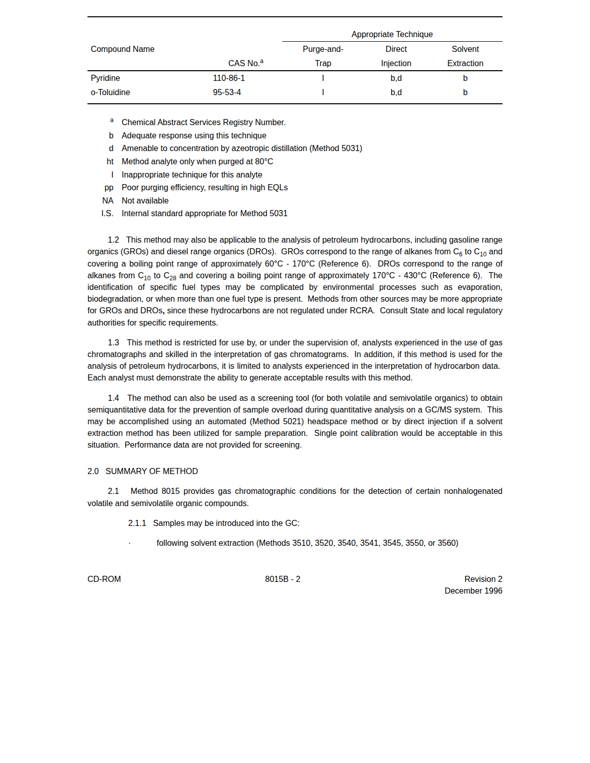| | | Appropriate Technique |
| --- | --- | --- |
| Compound Name | | Purge-and- | Direct | Solvent |
| | CAS No. a | Trap | Injection | Extraction |
| Pyridine | 110-86-1 | I | b,d | b |
| o-Toluidine | 95-53-4 | I | b,d | b |
a
Chemical Abstract Services Registry Number.
b
Adequate response using this technique
d
Amenable to concentration by azeotropic distillation (Method 5031)
ht
Method analyte only when purged at 80°C
I
Inappropriate technique for this analyte
pp
Poor purging efficiency, resulting in high EQLs
NA
Not available
I.S.
Internal standard appropriate for Method 5031
1.2 This method may also be applicable to the analysis of petroleum hydrocarbons, including gasoline range organics (GROs) and diesel range organics (DROs). GROs correspond to the range of alkanes from C6 to C10 and covering a boiling point range of approximately 60°C - 170°C (Reference 6). DROs correspond to the range of alkanes from C10 to C28 and covering a boiling point range of approximately 170°C - 430°C (Reference 6). The identification of specific fuel types may be complicated by environmental processes such as evaporation, biodegradation, or when more than one fuel type is present. Methods from other sources may be more appropriate for GROs and DROs, since these hydrocarbons are not regulated under RCRA. Consult State and local regulatory authorities for specific requirements.
1.3 This method is restricted for use by, or under the supervision of, analysts experienced in the use of gas chromatographs and skilled in the interpretation of gas chromatograms. In addition, if this method is used for the analysis of petroleum hydrocarbons, it is limited to analysts experienced in the interpretation of hydrocarbon data. Each analyst must demonstrate the ability to generate acceptable results with this method.
1.4 The method can also be used as a screening tool (for both volatile and semivolatile organics) to obtain semiquantitative data for the prevention of sample overload during quantitative analysis on a GC/MS system. This may be accomplished using an automated (Method 5021) headspace method or by direct injection if a solvent extraction method has been utilized for sample preparation. Single point calibration would be acceptable in this situation. Performance data are not provided for screening.
2.0 SUMMARY OF METHOD
2.1 Method 8015 provides gas chromatographic conditions for the detection of certain nonhalogenated volatile and semivolatile organic compounds.
2.1.1 Samples may be introduced into the GC:
following solvent extraction (Methods 3510, 3520, 3540, 3541, 3545, 3550, or 3560)
CD-ROM
8015B - 2
Revision 2
December 1996